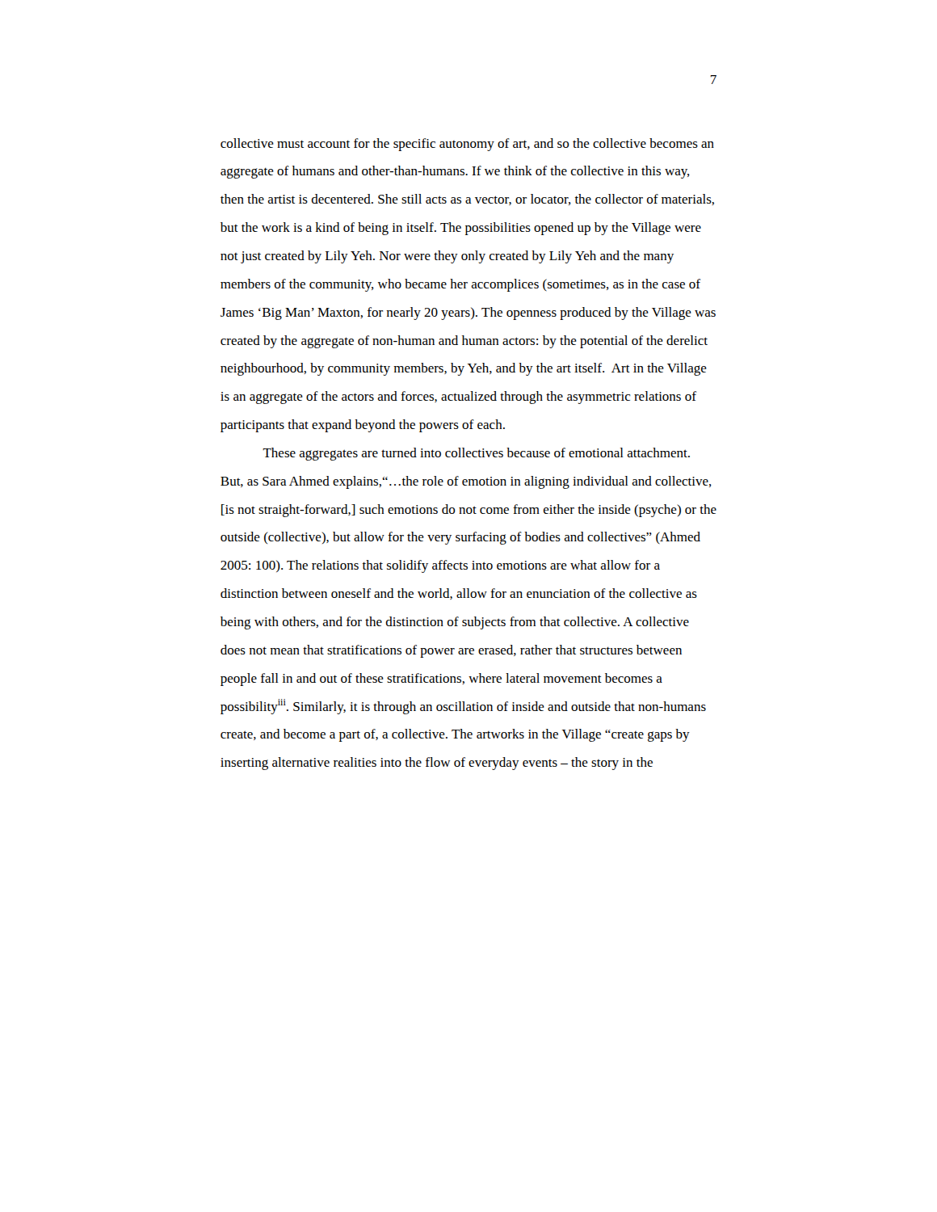7
collective must account for the specific autonomy of art, and so the collective becomes an aggregate of humans and other-than-humans. If we think of the collective in this way, then the artist is decentered. She still acts as a vector, or locator, the collector of materials, but the work is a kind of being in itself. The possibilities opened up by the Village were not just created by Lily Yeh. Nor were they only created by Lily Yeh and the many members of the community, who became her accomplices (sometimes, as in the case of James ‘Big Man’ Maxton, for nearly 20 years). The openness produced by the Village was created by the aggregate of non-human and human actors: by the potential of the derelict neighbourhood, by community members, by Yeh, and by the art itself. Art in the Village is an aggregate of the actors and forces, actualized through the asymmetric relations of participants that expand beyond the powers of each.
These aggregates are turned into collectives because of emotional attachment. But, as Sara Ahmed explains,“…the role of emotion in aligning individual and collective, [is not straight-forward,] such emotions do not come from either the inside (psyche) or the outside (collective), but allow for the very surfacing of bodies and collectives” (Ahmed 2005: 100). The relations that solidify affects into emotions are what allow for a distinction between oneself and the world, allow for an enunciation of the collective as being with others, and for the distinction of subjects from that collective. A collective does not mean that stratifications of power are erased, rather that structures between people fall in and out of these stratifications, where lateral movement becomes a possibilityiii. Similarly, it is through an oscillation of inside and outside that non-humans create, and become a part of, a collective. The artworks in the Village “create gaps by inserting alternative realities into the flow of everyday events – the story in the